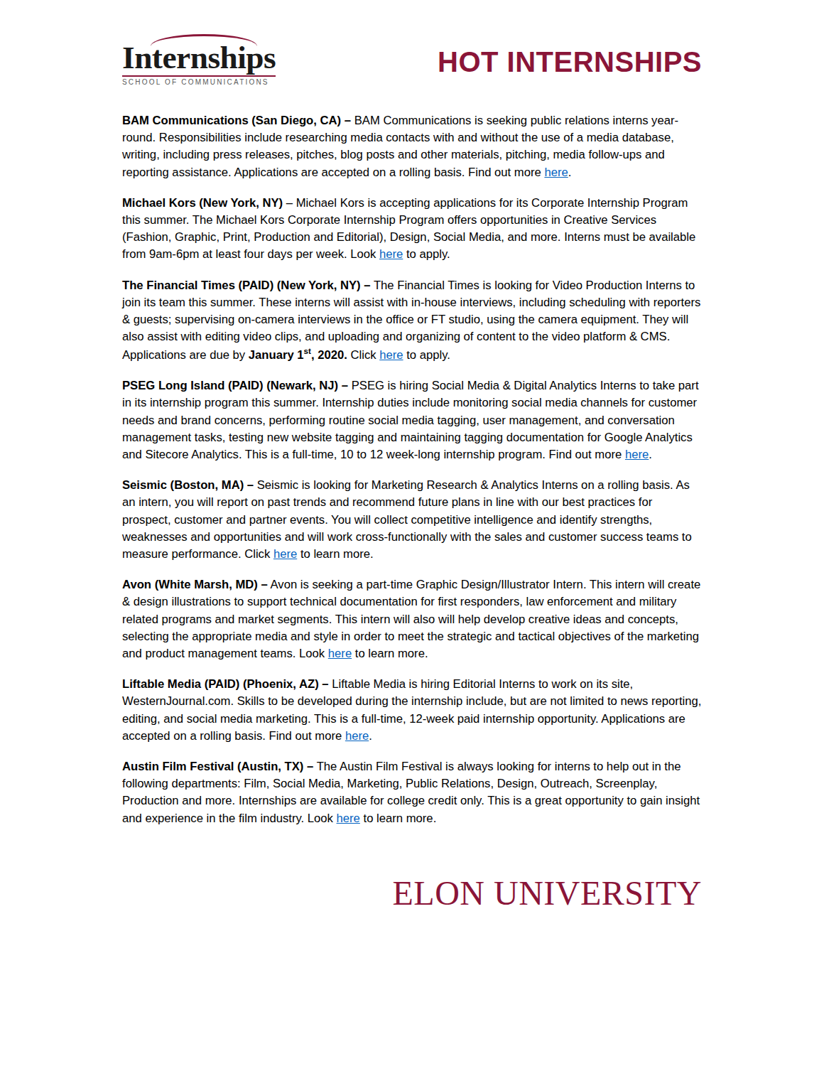Internships School of Communications
HOT INTERNSHIPS
BAM Communications (San Diego, CA) – BAM Communications is seeking public relations interns year-round. Responsibilities include researching media contacts with and without the use of a media database, writing, including press releases, pitches, blog posts and other materials, pitching, media follow-ups and reporting assistance. Applications are accepted on a rolling basis. Find out more here.
Michael Kors (New York, NY) – Michael Kors is accepting applications for its Corporate Internship Program this summer. The Michael Kors Corporate Internship Program offers opportunities in Creative Services (Fashion, Graphic, Print, Production and Editorial), Design, Social Media, and more. Interns must be available from 9am-6pm at least four days per week. Look here to apply.
The Financial Times (PAID) (New York, NY) – The Financial Times is looking for Video Production Interns to join its team this summer. These interns will assist with in-house interviews, including scheduling with reporters & guests; supervising on-camera interviews in the office or FT studio, using the camera equipment. They will also assist with editing video clips, and uploading and organizing of content to the video platform & CMS. Applications are due by January 1st, 2020. Click here to apply.
PSEG Long Island (PAID) (Newark, NJ) – PSEG is hiring Social Media & Digital Analytics Interns to take part in its internship program this summer. Internship duties include monitoring social media channels for customer needs and brand concerns, performing routine social media tagging, user management, and conversation management tasks, testing new website tagging and maintaining tagging documentation for Google Analytics and Sitecore Analytics. This is a full-time, 10 to 12 week-long internship program. Find out more here.
Seismic (Boston, MA) – Seismic is looking for Marketing Research & Analytics Interns on a rolling basis. As an intern, you will report on past trends and recommend future plans in line with our best practices for prospect, customer and partner events. You will collect competitive intelligence and identify strengths, weaknesses and opportunities and will work cross-functionally with the sales and customer success teams to measure performance. Click here to learn more.
Avon (White Marsh, MD) – Avon is seeking a part-time Graphic Design/Illustrator Intern. This intern will create & design illustrations to support technical documentation for first responders, law enforcement and military related programs and market segments. This intern will also will help develop creative ideas and concepts, selecting the appropriate media and style in order to meet the strategic and tactical objectives of the marketing and product management teams. Look here to learn more.
Liftable Media (PAID) (Phoenix, AZ) – Liftable Media is hiring Editorial Interns to work on its site, WesternJournal.com. Skills to be developed during the internship include, but are not limited to news reporting, editing, and social media marketing. This is a full-time, 12-week paid internship opportunity. Applications are accepted on a rolling basis. Find out more here.
Austin Film Festival (Austin, TX) – The Austin Film Festival is always looking for interns to help out in the following departments: Film, Social Media, Marketing, Public Relations, Design, Outreach, Screenplay, Production and more. Internships are available for college credit only. This is a great opportunity to gain insight and experience in the film industry. Look here to learn more.
ELON UNIVERSITY